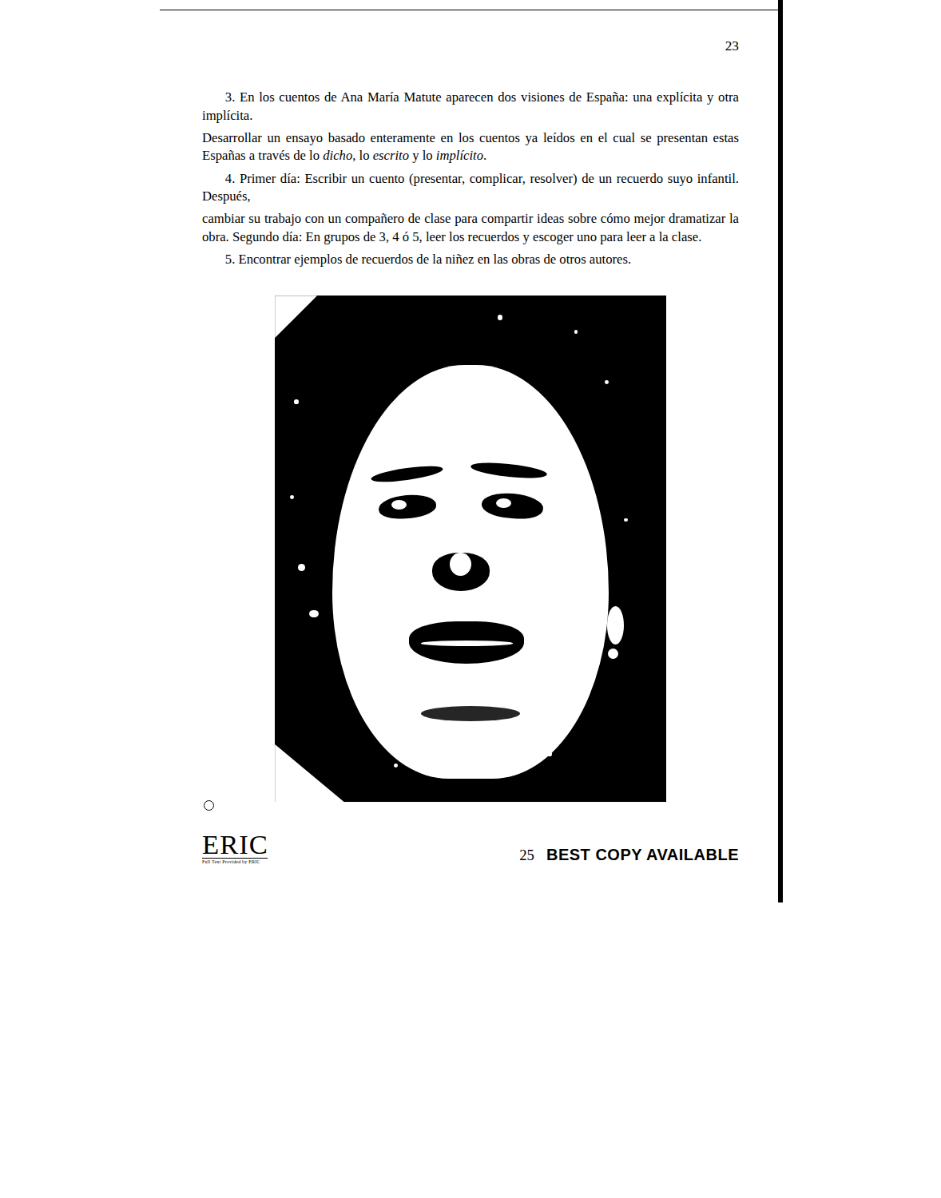23
3. En los cuentos de Ana María Matute aparecen dos visiones de España: una explícita y otra implícita.
Desarrollar un ensayo basado enteramente en los cuentos ya leídos en el cual se presentan estas Españas a través de lo dicho, lo escrito y lo implícito.
4. Primer día: Escribir un cuento (presentar, complicar, resolver) de un recuerdo suyo infantil. Después,
cambiar su trabajo con un compañero de clase para compartir ideas sobre cómo mejor dramatizar la obra. Segundo día: En grupos de 3, 4 ó 5, leer los recuerdos y escoger uno para leer a la clase.
5. Encontrar ejemplos de recuerdos de la niñez en las obras de otros autores.
ERIC
Full Text Provided by ERIC
25 BEST COPY AVAILABLE